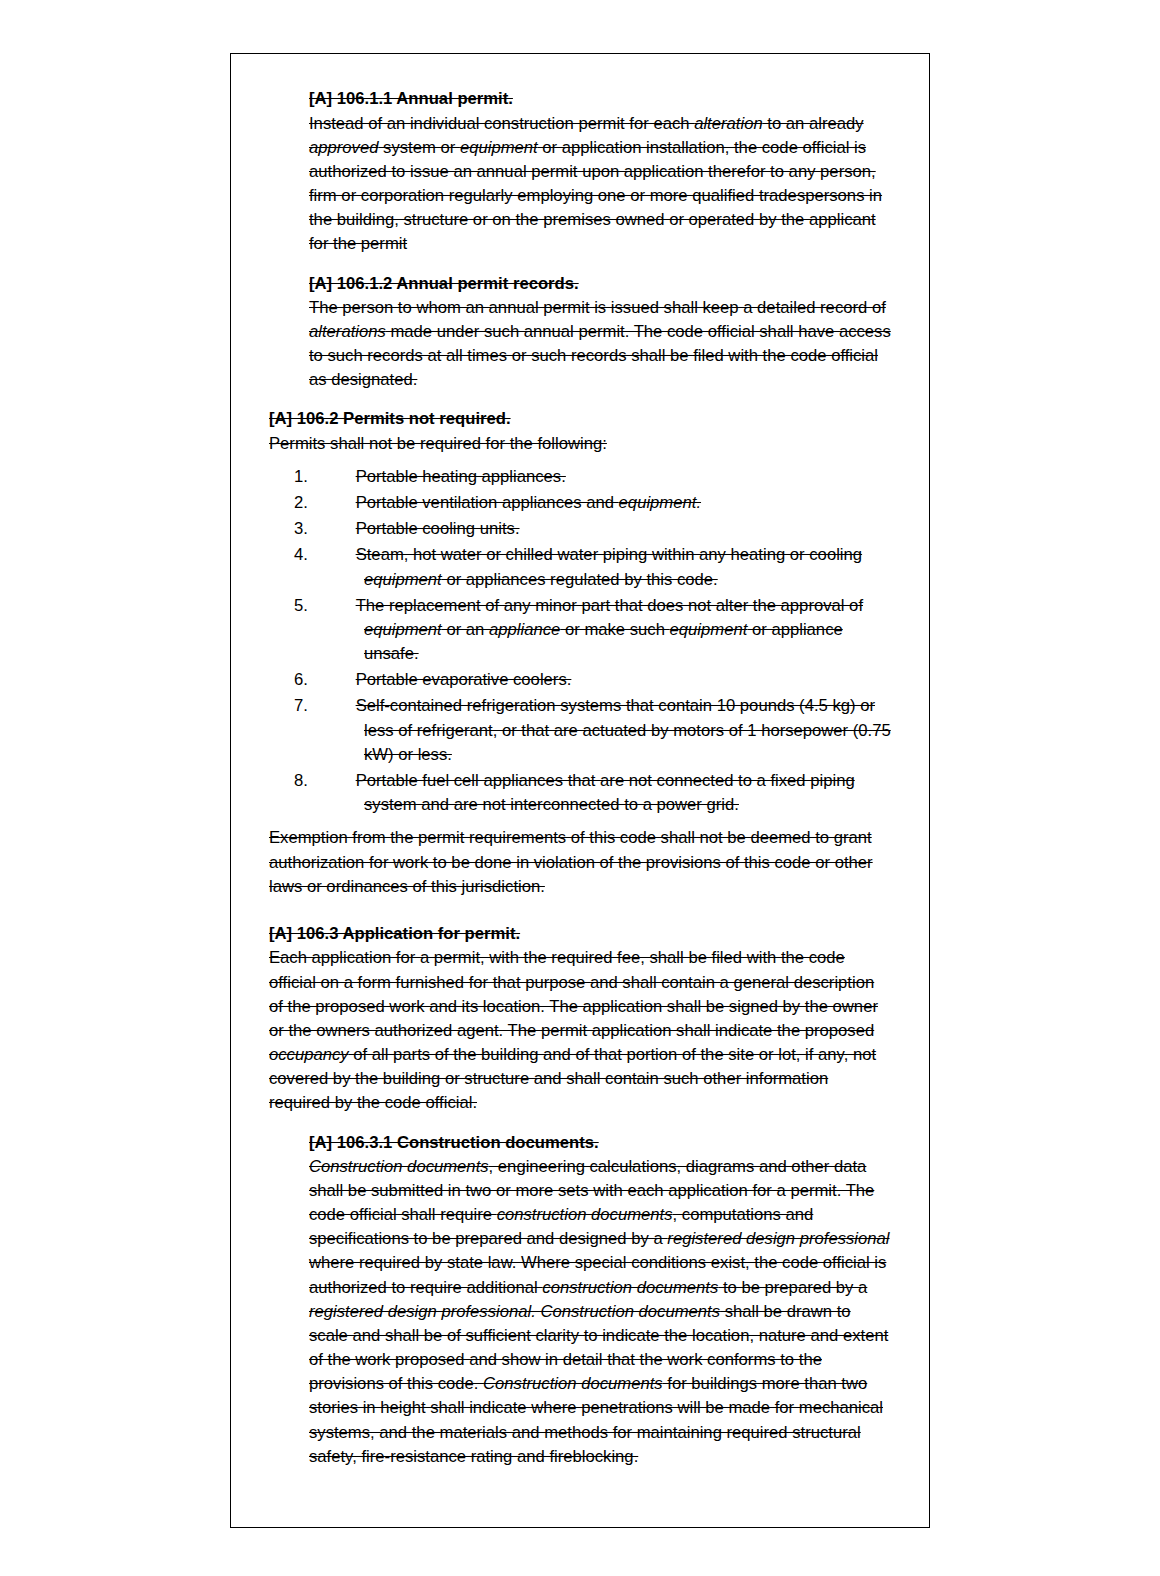[A] 106.1.1 Annual permit.
Instead of an individual construction permit for each alteration to an already approved system or equipment or application installation, the code official is authorized to issue an annual permit upon application therefor to any person, firm or corporation regularly employing one or more qualified tradespersons in the building, structure or on the premises owned or operated by the applicant for the permit
[A] 106.1.2 Annual permit records.
The person to whom an annual permit is issued shall keep a detailed record of alterations made under such annual permit. The code official shall have access to such records at all times or such records shall be filed with the code official as designated.
[A] 106.2 Permits not required.
Permits shall not be required for the following:
1. Portable heating appliances.
2. Portable ventilation appliances and equipment.
3. Portable cooling units.
4. Steam, hot water or chilled water piping within any heating or cooling equipment or appliances regulated by this code.
5. The replacement of any minor part that does not alter the approval of equipment or an appliance or make such equipment or appliance unsafe.
6. Portable evaporative coolers.
7. Self-contained refrigeration systems that contain 10 pounds (4.5 kg) or less of refrigerant, or that are actuated by motors of 1 horsepower (0.75 kW) or less.
8. Portable fuel cell appliances that are not connected to a fixed piping system and are not interconnected to a power grid.
Exemption from the permit requirements of this code shall not be deemed to grant authorization for work to be done in violation of the provisions of this code or other laws or ordinances of this jurisdiction.
[A] 106.3 Application for permit.
Each application for a permit, with the required fee, shall be filed with the code official on a form furnished for that purpose and shall contain a general description of the proposed work and its location. The application shall be signed by the owner or the owners authorized agent. The permit application shall indicate the proposed occupancy of all parts of the building and of that portion of the site or lot, if any, not covered by the building or structure and shall contain such other information required by the code official.
[A] 106.3.1 Construction documents.
Construction documents, engineering calculations, diagrams and other data shall be submitted in two or more sets with each application for a permit. The code official shall require construction documents, computations and specifications to be prepared and designed by a registered design professional where required by state law. Where special conditions exist, the code official is authorized to require additional construction documents to be prepared by a registered design professional. Construction documents shall be drawn to scale and shall be of sufficient clarity to indicate the location, nature and extent of the work proposed and show in detail that the work conforms to the provisions of this code. Construction documents for buildings more than two stories in height shall indicate where penetrations will be made for mechanical systems, and the materials and methods for maintaining required structural safety, fire-resistance rating and fireblocking.